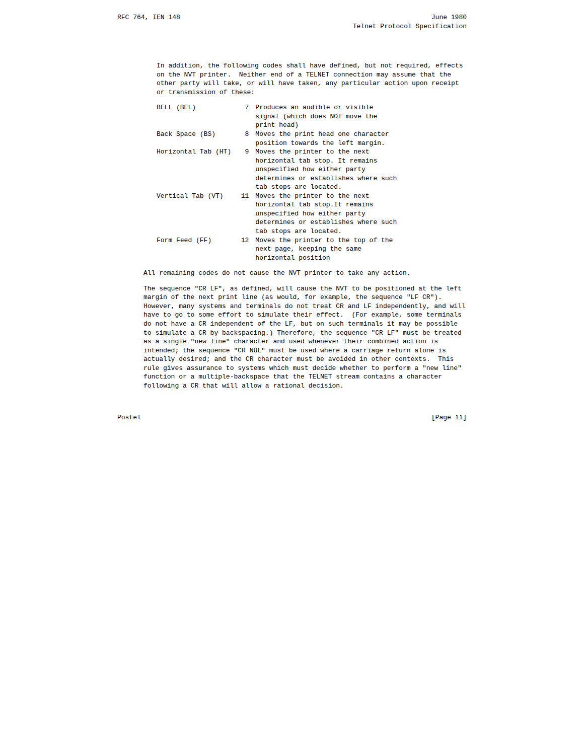RFC 764, IEN 148 June 1980 Telnet Protocol Specification
In addition, the following codes shall have defined, but not required, effects on the NVT printer. Neither end of a TELNET connection may assume that the other party will take, or will have taken, any particular action upon receipt or transmission of these:
| BELL (BEL) | 7 | Produces an audible or visible signal (which does NOT move the print head) |
| Back Space (BS) | 8 | Moves the print head one character position towards the left margin. |
| Horizontal Tab (HT) | 9 | Moves the printer to the next horizontal tab stop. It remains unspecified how either party determines or establishes where such tab stops are located. |
| Vertical Tab (VT) | 11 | Moves the printer to the next horizontal tab stop.It remains unspecified how either party determines or establishes where such tab stops are located. |
| Form Feed (FF) | 12 | Moves the printer to the top of the next page, keeping the same horizontal position |
All remaining codes do not cause the NVT printer to take any action.
The sequence "CR LF", as defined, will cause the NVT to be positioned at the left margin of the next print line (as would, for example, the sequence "LF CR"). However, many systems and terminals do not treat CR and LF independently, and will have to go to some effort to simulate their effect. (For example, some terminals do not have a CR independent of the LF, but on such terminals it may be possible to simulate a CR by backspacing.) Therefore, the sequence "CR LF" must be treated as a single "new line" character and used whenever their combined action is intended; the sequence "CR NUL" must be used where a carriage return alone is actually desired; and the CR character must be avoided in other contexts. This rule gives assurance to systems which must decide whether to perform a "new line" function or a multiple-backspace that the TELNET stream contains a character following a CR that will allow a rational decision.
Postel [Page 11]